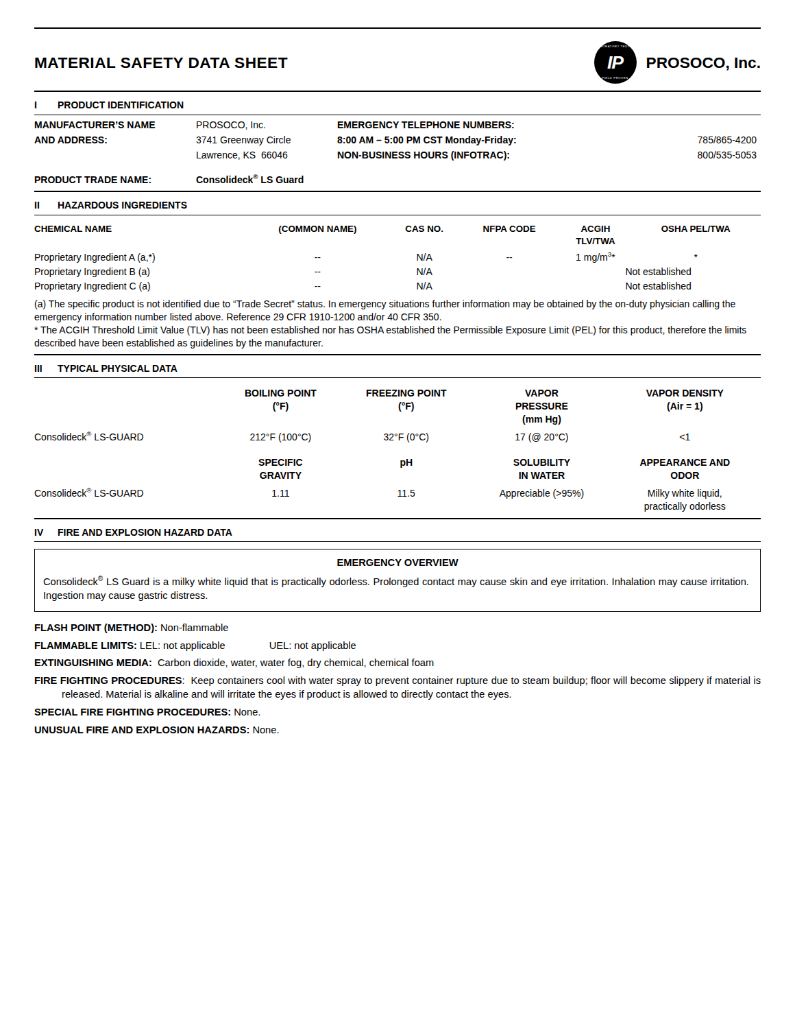MATERIAL SAFETY DATA SHEET
Laboratory Tested
IP
Field Proven
PROSOCO, Inc.
IPRODUCT IDENTIFICATION
| MANUFACTURER’S NAME | PROSOCO, Inc. | EMERGENCY TELEPHONE NUMBERS: | |
| AND ADDRESS: | 3741 Greenway Circle | 8:00 AM – 5:00 PM CST Monday-Friday: | 785/865-4200 |
| | Lawrence, KS 66046 | NON-BUSINESS HOURS (INFOTRAC): | 800/535-5053 |
| PRODUCT TRADE NAME: | Consolideck ® LS Guard |
IIHAZARDOUS INGREDIENTS
| CHEMICAL NAME | (COMMON NAME) | CAS NO. | NFPA CODE | ACGIH TLV/TWA | OSHA PEL/TWA |
| --- | --- | --- | --- | --- | --- |
| Proprietary Ingredient A (a,*) | -- | N/A | -- | 1 mg/m 3 * | * |
| Proprietary Ingredient B (a) | -- | N/A | | Not established |
| Proprietary Ingredient C (a) | -- | N/A | | Not established |
(a) The specific product is not identified due to “Trade Secret” status. In emergency situations further information may be obtained by the on-duty physician calling the emergency information number listed above. Reference 29 CFR 1910-1200 and/or 40 CFR 350.
* The ACGIH Threshold Limit Value (TLV) has not been established nor has OSHA established the Permissible Exposure Limit (PEL) for this product, therefore the limits described have been established as guidelines by the manufacturer.
IIITYPICAL PHYSICAL DATA
| | BOILING POINT (°F) | FREEZING POINT (°F) | VAPOR PRESSURE (mm Hg) | VAPOR DENSITY (Air = 1) |
| --- | --- | --- | --- | --- |
| Consolideck ® LS-GUARD | 212°F (100°C) | 32°F (0°C) | 17 (@ 20°C) | <1 |
| | SPECIFIC GRAVITY | pH | SOLUBILITY IN WATER | APPEARANCE AND ODOR |
| Consolideck ® LS-GUARD | 1.11 | 11.5 | Appreciable (>95%) | Milky white liquid, practically odorless |
IVFIRE AND EXPLOSION HAZARD DATA
EMERGENCY OVERVIEW
Consolideck® LS Guard is a milky white liquid that is practically odorless. Prolonged contact may cause skin and eye irritation. Inhalation may cause irritation. Ingestion may cause gastric distress.
FLASH POINT (METHOD): Non-flammable
FLAMMABLE LIMITS: LEL: not applicable UEL: not applicable
EXTINGUISHING MEDIA: Carbon dioxide, water, water fog, dry chemical, chemical foam
FIRE FIGHTING PROCEDURES: Keep containers cool with water spray to prevent container rupture due to steam buildup; floor will become slippery if material is released. Material is alkaline and will irritate the eyes if product is allowed to directly contact the eyes.
SPECIAL FIRE FIGHTING PROCEDURES: None.
UNUSUAL FIRE AND EXPLOSION HAZARDS: None.